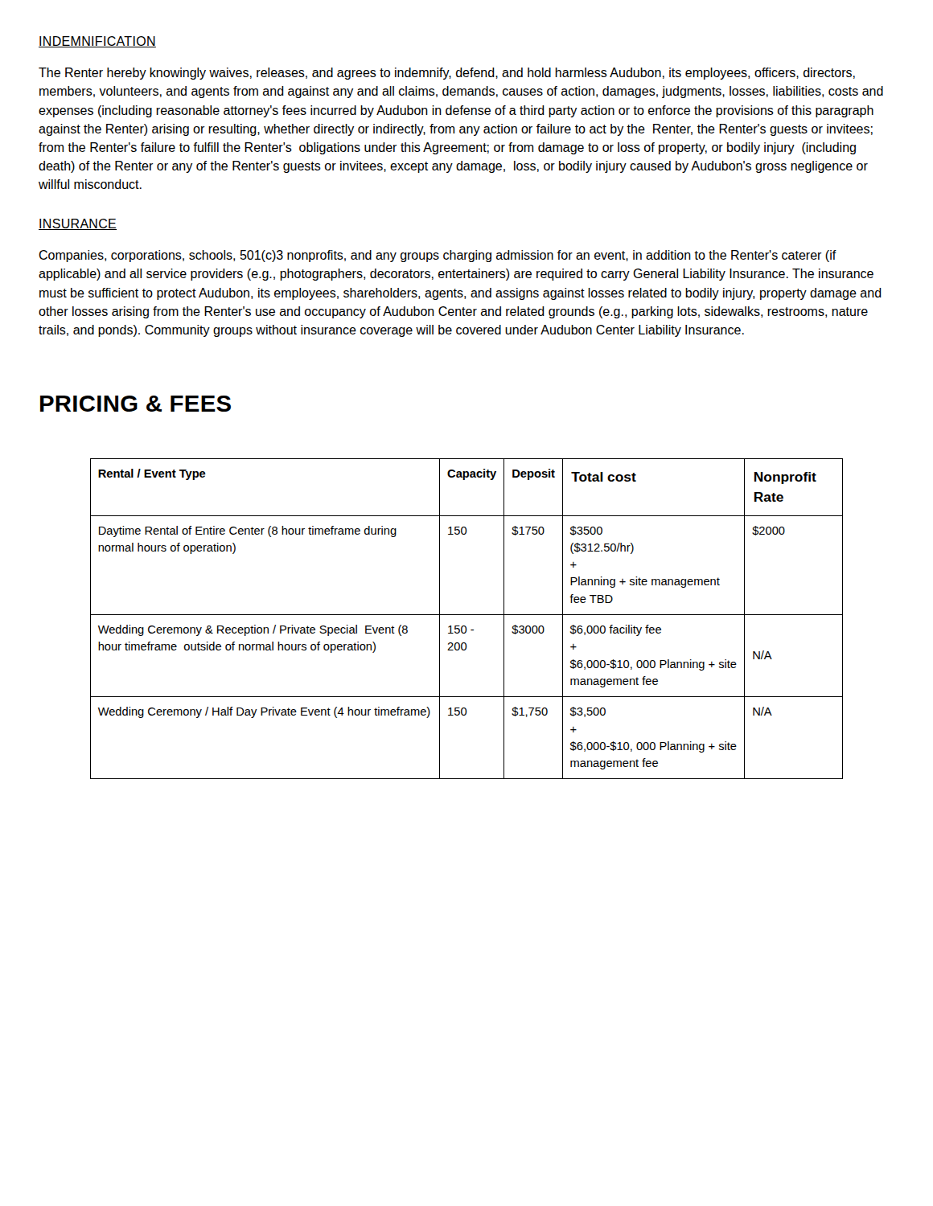INDEMNIFICATION
The Renter hereby knowingly waives, releases, and agrees to indemnify, defend, and hold harmless Audubon, its employees, officers, directors, members, volunteers, and agents from and against any and all claims, demands, causes of action, damages, judgments, losses, liabilities, costs and expenses (including reasonable attorney's fees incurred by Audubon in defense of a third party action or to enforce the provisions of this paragraph against the Renter) arising or resulting, whether directly or indirectly, from any action or failure to act by the Renter, the Renter's guests or invitees; from the Renter's failure to fulfill the Renter's obligations under this Agreement; or from damage to or loss of property, or bodily injury (including death) of the Renter or any of the Renter's guests or invitees, except any damage, loss, or bodily injury caused by Audubon's gross negligence or willful misconduct.
INSURANCE
Companies, corporations, schools, 501(c)3 nonprofits, and any groups charging admission for an event, in addition to the Renter's caterer (if applicable) and all service providers (e.g., photographers, decorators, entertainers) are required to carry General Liability Insurance. The insurance must be sufficient to protect Audubon, its employees, shareholders, agents, and assigns against losses related to bodily injury, property damage and other losses arising from the Renter's use and occupancy of Audubon Center and related grounds (e.g., parking lots, sidewalks, restrooms, nature trails, and ponds). Community groups without insurance coverage will be covered under Audubon Center Liability Insurance.
PRICING & FEES
| Rental / Event Type | Capacity | Deposit | Total cost | Nonprofit Rate |
| --- | --- | --- | --- | --- |
| Daytime Rental of Entire Center (8 hour timeframe during normal hours of operation) | 150 | $1750 | $3500 ($312.50/hr) + Planning + site management fee TBD | $2000 |
| Wedding Ceremony & Reception / Private Special Event (8 hour timeframe outside of normal hours of operation) | 150 - 200 | $3000 | $6,000 facility fee + $6,000-$10, 000 Planning + site management fee | N/A |
| Wedding Ceremony / Half Day Private Event (4 hour timeframe) | 150 | $1,750 | $3,500 + $6,000-$10, 000 Planning + site management fee | N/A |